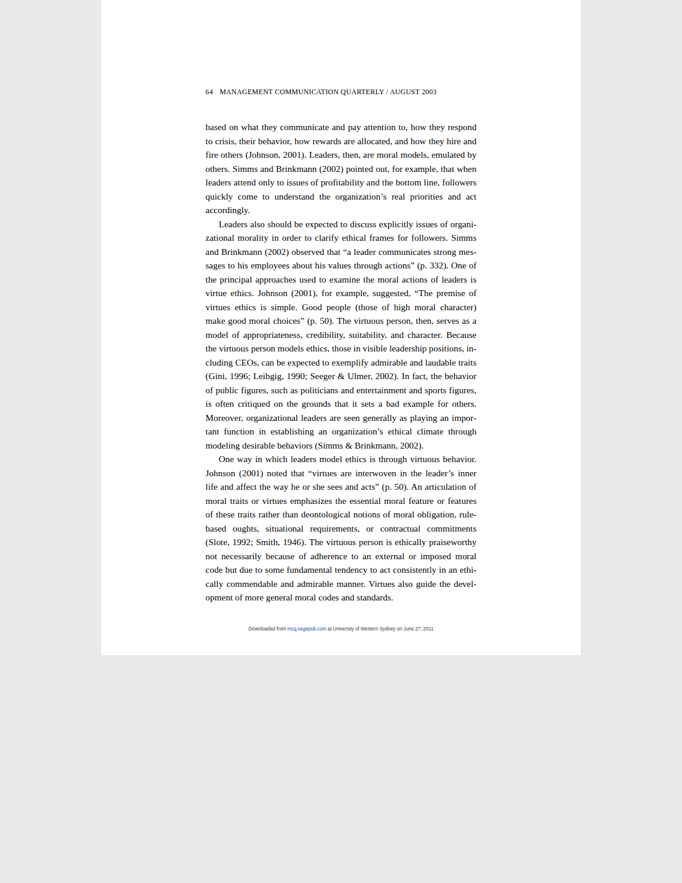64 MANAGEMENT COMMUNICATION QUARTERLY / AUGUST 2003
based on what they communicate and pay attention to, how they respond to crisis, their behavior, how rewards are allocated, and how they hire and fire others (Johnson, 2001). Leaders, then, are moral models, emulated by others. Simms and Brinkmann (2002) pointed out, for example, that when leaders attend only to issues of profitability and the bottom line, followers quickly come to understand the organization’s real priorities and act accordingly.
Leaders also should be expected to discuss explicitly issues of organizational morality in order to clarify ethical frames for followers. Simms and Brinkmann (2002) observed that “a leader communicates strong messages to his employees about his values through actions” (p. 332). One of the principal approaches used to examine the moral actions of leaders is virtue ethics. Johnson (2001), for example, suggested, “The premise of virtues ethics is simple. Good people (those of high moral character) make good moral choices” (p. 50). The virtuous person, then, serves as a model of appropriateness, credibility, suitability, and character. Because the virtuous person models ethics, those in visible leadership positions, including CEOs, can be expected to exemplify admirable and laudable traits (Gini, 1996; Leibgig, 1990; Seeger & Ulmer, 2002). In fact, the behavior of public figures, such as politicians and entertainment and sports figures, is often critiqued on the grounds that it sets a bad example for others. Moreover, organizational leaders are seen generally as playing an important function in establishing an organization’s ethical climate through modeling desirable behaviors (Simms & Brinkmann, 2002).
One way in which leaders model ethics is through virtuous behavior. Johnson (2001) noted that “virtues are interwoven in the leader’s inner life and affect the way he or she sees and acts” (p. 50). An articulation of moral traits or virtues emphasizes the essential moral feature or features of these traits rather than deontological notions of moral obligation, rule-based oughts, situational requirements, or contractual commitments (Slote, 1992; Smith, 1946). The virtuous person is ethically praiseworthy not necessarily because of adherence to an external or imposed moral code but due to some fundamental tendency to act consistently in an ethically commendable and admirable manner. Virtues also guide the development of more general moral codes and standards.
Downloaded from mcq.sagepub.com at University of Western Sydney on June 27, 2011